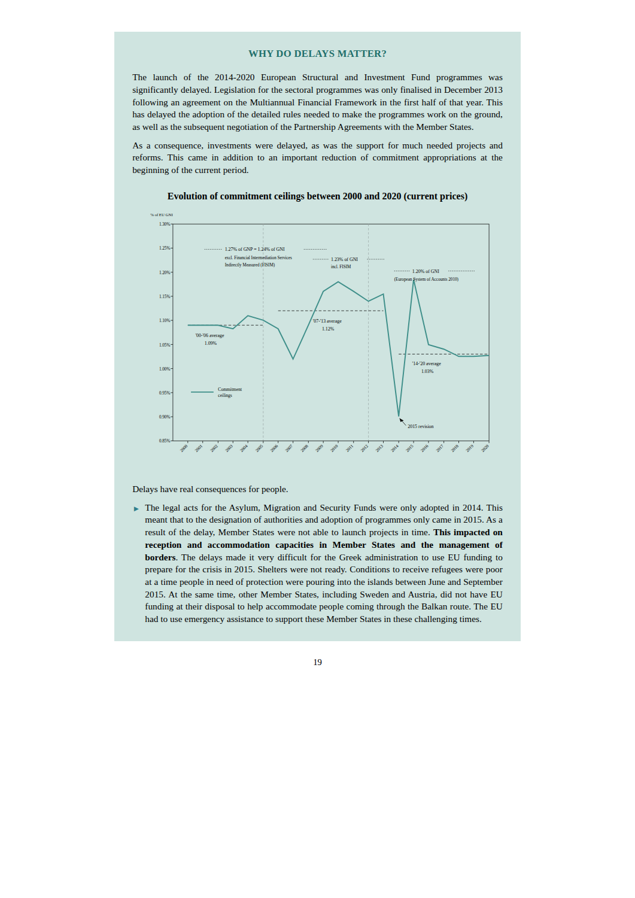WHY DO DELAYS MATTER?
The launch of the 2014-2020 European Structural and Investment Fund programmes was significantly delayed. Legislation for the sectoral programmes was only finalised in December 2013 following an agreement on the Multiannual Financial Framework in the first half of that year. This has delayed the adoption of the detailed rules needed to make the programmes work on the ground, as well as the subsequent negotiation of the Partnership Agreements with the Member States.
As a consequence, investments were delayed, as was the support for much needed projects and reforms. This came in addition to an important reduction of commitment appropriations at the beginning of the current period.
Evolution of commitment ceilings between 2000 and 2020 (current prices)
% of EU GNI 1.30% 1.25% 1.20% 1.15% 1.10% 1.05% 1.00% 0.95% 0.90% 0.85% 2000 2001 2002 2003 2004 2005 2006 2007 2008 2009 2010 2011 2012 2013 2014 2015 2016 2017 2018 2019 2020 1.27% of GNP = 1.24% of GNI excl. Financial Intermediation Services Indirectly Measured (FISIM) 1.23% of GNI incl. FISIM 1.20% of GNI (European System of Accounts 2010) '00-'06 average 1.09% '07-'13 average 1.12% '14-'20 average 1.03% 2015 revision Commitment ceilings
Delays have real consequences for people.
►
The legal acts for the Asylum, Migration and Security Funds were only adopted in 2014. This meant that to the designation of authorities and adoption of programmes only came in 2015. As a result of the delay, Member States were not able to launch projects in time. This impacted on reception and accommodation capacities in Member States and the management of borders. The delays made it very difficult for the Greek administration to use EU funding to prepare for the crisis in 2015. Shelters were not ready. Conditions to receive refugees were poor at a time people in need of protection were pouring into the islands between June and September 2015. At the same time, other Member States, including Sweden and Austria, did not have EU funding at their disposal to help accommodate people coming through the Balkan route. The EU had to use emergency assistance to support these Member States in these challenging times.
19